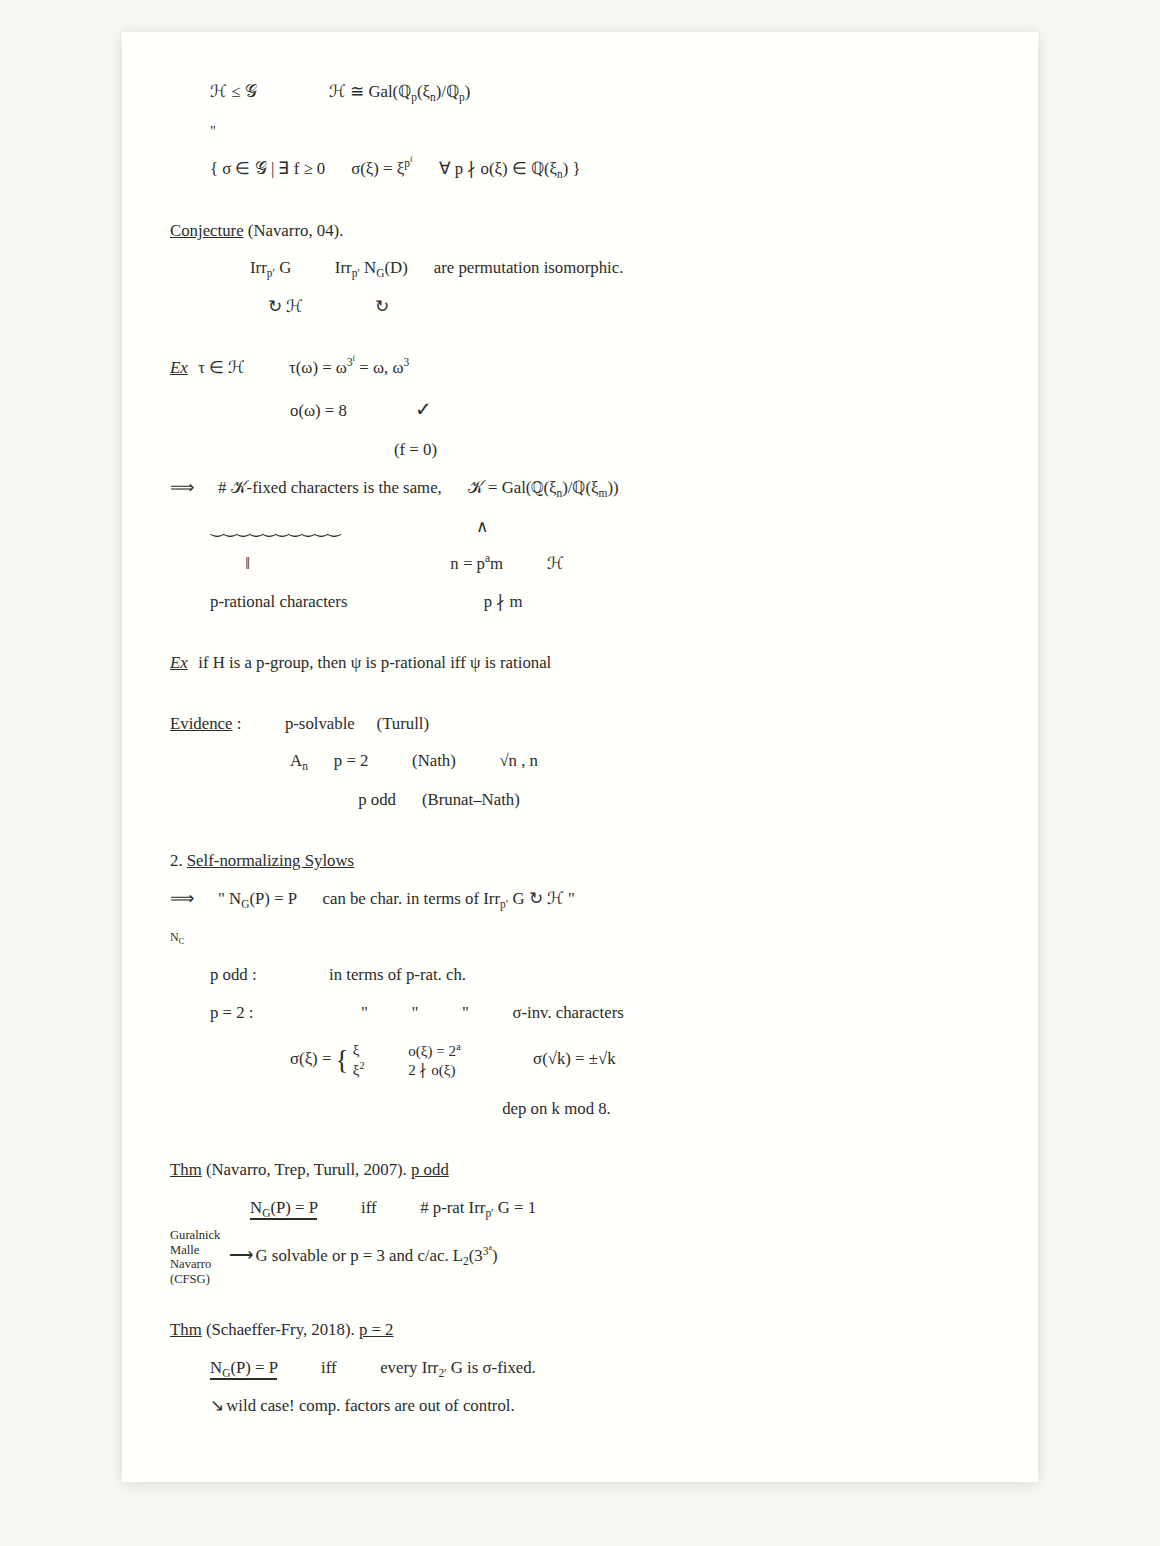ℋ ≤ 𝒢 ℋ ≅ Gal(ℚp(ξn)/ℚp)
"
{ σ ∈ 𝒢 | ∃ f ≥ 0 σ(ξ) = ξpf ∀ p ∤ o(ξ) ∈ ℚ(ξn) }
Conjecture (Navarro, 04).
Irrp′ G Irrp′ NG(D) are permutation isomorphic.
↻ ℋ ↻
Ex τ ∈ ℋ τ(ω) = ω3f = ω, ω3
o(ω) = 8 ✓
(f = 0)
⟹ # 𝒦-fixed characters is the same, 𝒦 = Gal(ℚ(ξn)/ℚ(ξm))
⏝⏝⏝⏝⏝⏝⏝⏝⏝⏝ ∧
‖ n = pam ℋ
p-rational characters p ∤ m
Ex if H is a p-group, then ψ is p-rational iff ψ is rational
Evidence : p-solvable (Turull)
An p = 2 (Nath) √n , n
p odd (Brunat–Nath)
2. Self-normalizing Sylows
⟹ " NG(P) = P can be char. in terms of Irrp′ G ↻ ℋ "
NC
p odd : in terms of p-rat. ch.
p = 2 : " " " σ-inv. characters
σ(ξ) = { ξ
ξ2 o(ξ) = 2a
2 ∤ o(ξ) σ(√k) = ±√k
dep on k mod 8.
Thm (Navarro, Trep, Turull, 2007). p odd
NG(P) = P iff # p-rat Irrp′ G = 1
Guralnick
Malle
Navarro
(CFSG) ⟶ G solvable or p = 3 and c/ac. L2(33a)
Thm (Schaeffer-Fry, 2018). p = 2
NG(P) = P iff every Irr2′ G is σ-fixed.
↘ wild case! comp. factors are out of control.